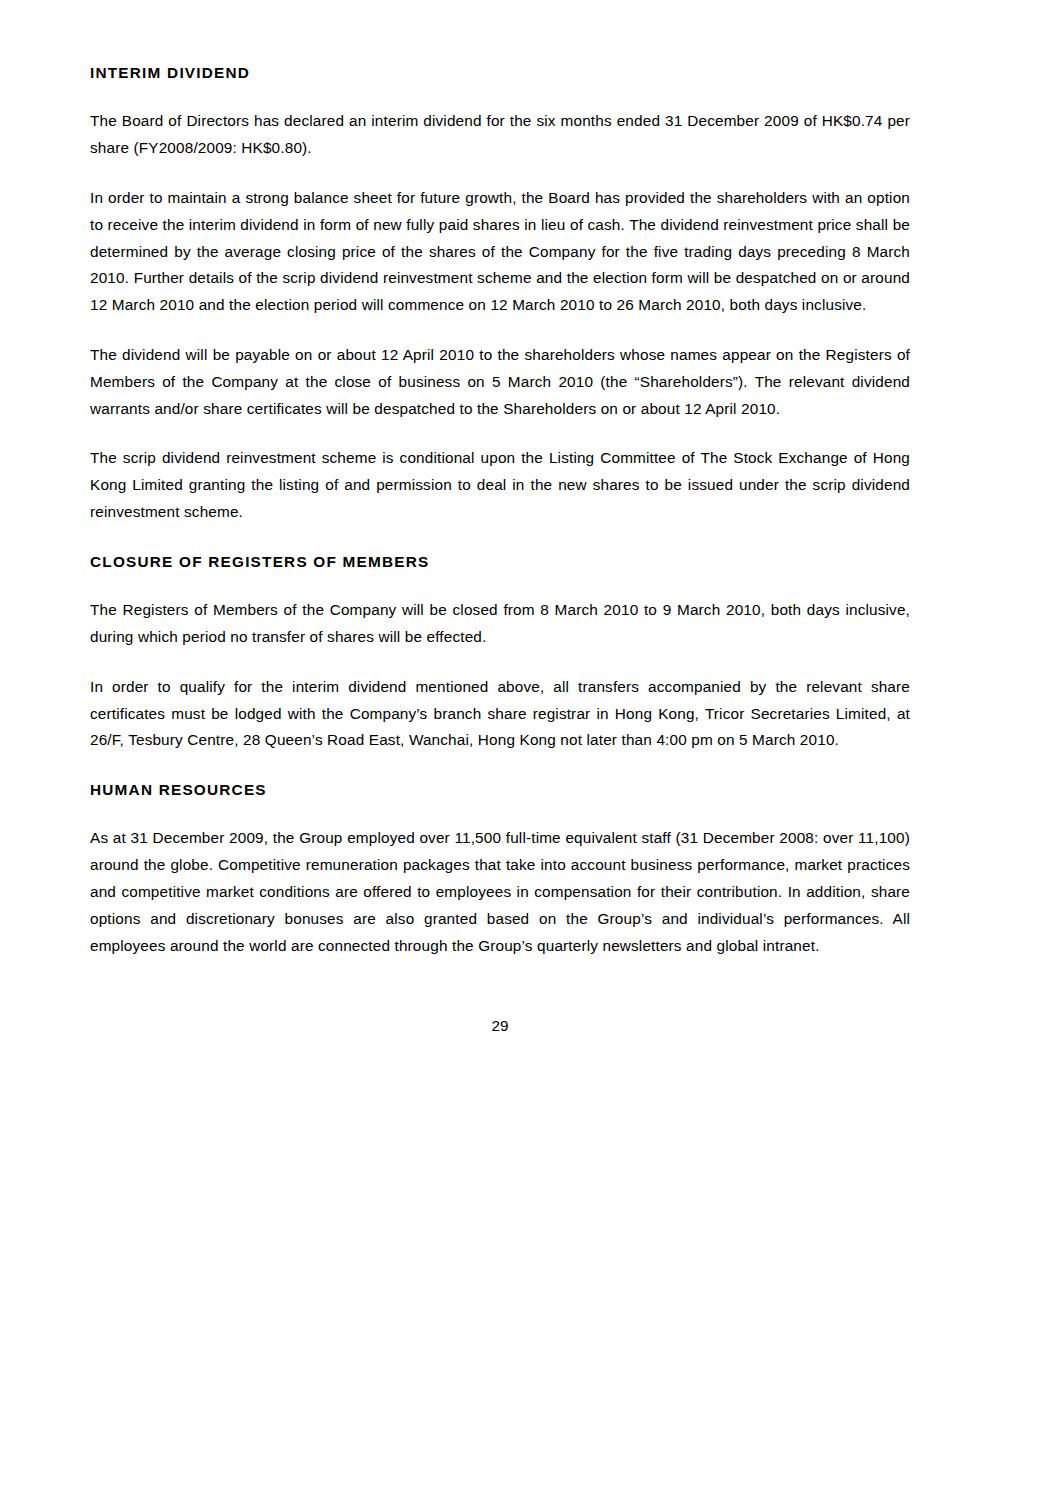INTERIM DIVIDEND
The Board of Directors has declared an interim dividend for the six months ended 31 December 2009 of HK$0.74 per share (FY2008/2009: HK$0.80).
In order to maintain a strong balance sheet for future growth, the Board has provided the shareholders with an option to receive the interim dividend in form of new fully paid shares in lieu of cash. The dividend reinvestment price shall be determined by the average closing price of the shares of the Company for the five trading days preceding 8 March 2010. Further details of the scrip dividend reinvestment scheme and the election form will be despatched on or around 12 March 2010 and the election period will commence on 12 March 2010 to 26 March 2010, both days inclusive.
The dividend will be payable on or about 12 April 2010 to the shareholders whose names appear on the Registers of Members of the Company at the close of business on 5 March 2010 (the “Shareholders”). The relevant dividend warrants and/or share certificates will be despatched to the Shareholders on or about 12 April 2010.
The scrip dividend reinvestment scheme is conditional upon the Listing Committee of The Stock Exchange of Hong Kong Limited granting the listing of and permission to deal in the new shares to be issued under the scrip dividend reinvestment scheme.
CLOSURE OF REGISTERS OF MEMBERS
The Registers of Members of the Company will be closed from 8 March 2010 to 9 March 2010, both days inclusive, during which period no transfer of shares will be effected.
In order to qualify for the interim dividend mentioned above, all transfers accompanied by the relevant share certificates must be lodged with the Company’s branch share registrar in Hong Kong, Tricor Secretaries Limited, at 26/F, Tesbury Centre, 28 Queen’s Road East, Wanchai, Hong Kong not later than 4:00 pm on 5 March 2010.
HUMAN RESOURCES
As at 31 December 2009, the Group employed over 11,500 full-time equivalent staff (31 December 2008: over 11,100) around the globe. Competitive remuneration packages that take into account business performance, market practices and competitive market conditions are offered to employees in compensation for their contribution. In addition, share options and discretionary bonuses are also granted based on the Group’s and individual’s performances. All employees around the world are connected through the Group’s quarterly newsletters and global intranet.
29